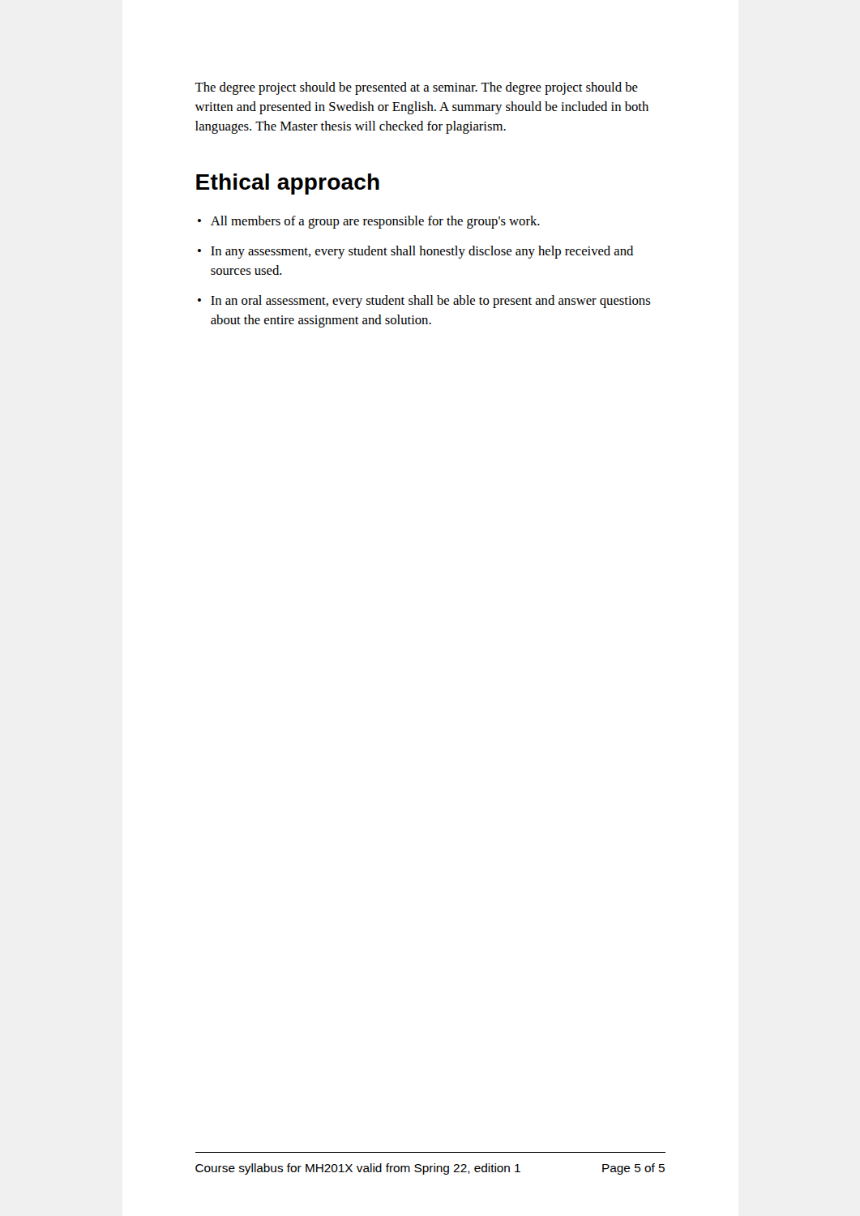The degree project should be presented at a seminar. The degree project should be written and presented in Swedish or English. A summary should be included in both languages. The Master thesis will checked for plagiarism.
Ethical approach
All members of a group are responsible for the group's work.
In any assessment, every student shall honestly disclose any help received and sources used.
In an oral assessment, every student shall be able to present and answer questions about the entire assignment and solution.
Course syllabus for MH201X valid from Spring 22, edition 1 Page 5 of 5